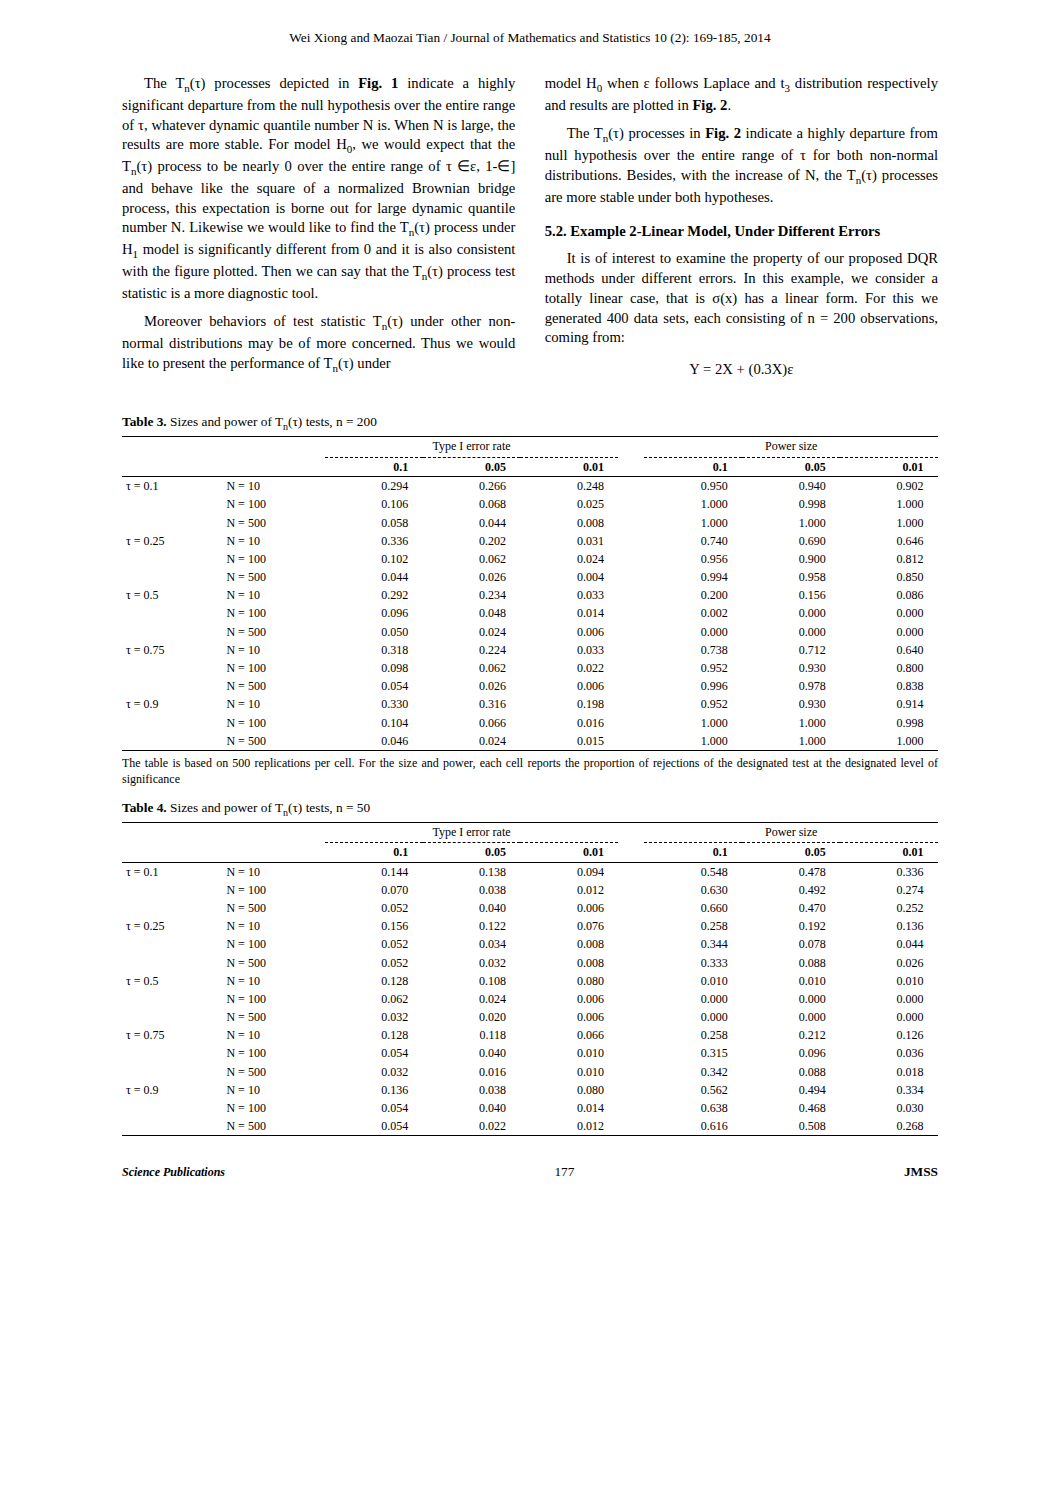Wei Xiong and Maozai Tian / Journal of Mathematics and Statistics 10 (2): 169-185, 2014
The Tn(τ) processes depicted in Fig. 1 indicate a highly significant departure from the null hypothesis over the entire range of τ, whatever dynamic quantile number N is. When N is large, the results are more stable. For model H0, we would expect that the Tn(τ) process to be nearly 0 over the entire range of τ ∈ε, 1-∈] and behave like the square of a normalized Brownian bridge process, this expectation is borne out for large dynamic quantile number N. Likewise we would like to find the Tn(τ) process under H1 model is significantly different from 0 and it is also consistent with the figure plotted. Then we can say that the Tn(τ) process test statistic is a more diagnostic tool.
Moreover behaviors of test statistic Tn(τ) under other non-normal distributions may be of more concerned. Thus we would like to present the performance of Tn(τ) under
model H0 when ε follows Laplace and t3 distribution respectively and results are plotted in Fig. 2.
The Tn(τ) processes in Fig. 2 indicate a highly departure from null hypothesis over the entire range of τ for both non-normal distributions. Besides, with the increase of N, the Tn(τ) processes are more stable under both hypotheses.
5.2. Example 2-Linear Model, Under Different Errors
It is of interest to examine the property of our proposed DQR methods under different errors. In this example, we consider a totally linear case, that is σ(x) has a linear form. For this we generated 400 data sets, each consisting of n = 200 observations, coming from:
Y = 2X + (0.3X)ε
Table 3. Sizes and power of Tn(τ) tests, n = 200
| | Type I error rate | | Power size |
| | 0.1 | 0.05 | 0.01 | | 0.1 | 0.05 | 0.01 |
| τ = 0.1 | N = 10 | 0.294 | 0.266 | 0.248 | | 0.950 | 0.940 | 0.902 |
| | N = 100 | 0.106 | 0.068 | 0.025 | | 1.000 | 0.998 | 1.000 |
| | N = 500 | 0.058 | 0.044 | 0.008 | | 1.000 | 1.000 | 1.000 |
| τ = 0.25 | N = 10 | 0.336 | 0.202 | 0.031 | | 0.740 | 0.690 | 0.646 |
| | N = 100 | 0.102 | 0.062 | 0.024 | | 0.956 | 0.900 | 0.812 |
| | N = 500 | 0.044 | 0.026 | 0.004 | | 0.994 | 0.958 | 0.850 |
| τ = 0.5 | N = 10 | 0.292 | 0.234 | 0.033 | | 0.200 | 0.156 | 0.086 |
| | N = 100 | 0.096 | 0.048 | 0.014 | | 0.002 | 0.000 | 0.000 |
| | N = 500 | 0.050 | 0.024 | 0.006 | | 0.000 | 0.000 | 0.000 |
| τ = 0.75 | N = 10 | 0.318 | 0.224 | 0.033 | | 0.738 | 0.712 | 0.640 |
| | N = 100 | 0.098 | 0.062 | 0.022 | | 0.952 | 0.930 | 0.800 |
| | N = 500 | 0.054 | 0.026 | 0.006 | | 0.996 | 0.978 | 0.838 |
| τ = 0.9 | N = 10 | 0.330 | 0.316 | 0.198 | | 0.952 | 0.930 | 0.914 |
| | N = 100 | 0.104 | 0.066 | 0.016 | | 1.000 | 1.000 | 0.998 |
| | N = 500 | 0.046 | 0.024 | 0.015 | | 1.000 | 1.000 | 1.000 |
The table is based on 500 replications per cell. For the size and power, each cell reports the proportion of rejections of the designated test at the designated level of significance
Table 4. Sizes and power of Tn(τ) tests, n = 50
| | Type I error rate | | Power size |
| | 0.1 | 0.05 | 0.01 | | 0.1 | 0.05 | 0.01 |
| τ = 0.1 | N = 10 | 0.144 | 0.138 | 0.094 | | 0.548 | 0.478 | 0.336 |
| | N = 100 | 0.070 | 0.038 | 0.012 | | 0.630 | 0.492 | 0.274 |
| | N = 500 | 0.052 | 0.040 | 0.006 | | 0.660 | 0.470 | 0.252 |
| τ = 0.25 | N = 10 | 0.156 | 0.122 | 0.076 | | 0.258 | 0.192 | 0.136 |
| | N = 100 | 0.052 | 0.034 | 0.008 | | 0.344 | 0.078 | 0.044 |
| | N = 500 | 0.052 | 0.032 | 0.008 | | 0.333 | 0.088 | 0.026 |
| τ = 0.5 | N = 10 | 0.128 | 0.108 | 0.080 | | 0.010 | 0.010 | 0.010 |
| | N = 100 | 0.062 | 0.024 | 0.006 | | 0.000 | 0.000 | 0.000 |
| | N = 500 | 0.032 | 0.020 | 0.006 | | 0.000 | 0.000 | 0.000 |
| τ = 0.75 | N = 10 | 0.128 | 0.118 | 0.066 | | 0.258 | 0.212 | 0.126 |
| | N = 100 | 0.054 | 0.040 | 0.010 | | 0.315 | 0.096 | 0.036 |
| | N = 500 | 0.032 | 0.016 | 0.010 | | 0.342 | 0.088 | 0.018 |
| τ = 0.9 | N = 10 | 0.136 | 0.038 | 0.080 | | 0.562 | 0.494 | 0.334 |
| | N = 100 | 0.054 | 0.040 | 0.014 | | 0.638 | 0.468 | 0.030 |
| | N = 500 | 0.054 | 0.022 | 0.012 | | 0.616 | 0.508 | 0.268 |
Science Publications
177
JMSS